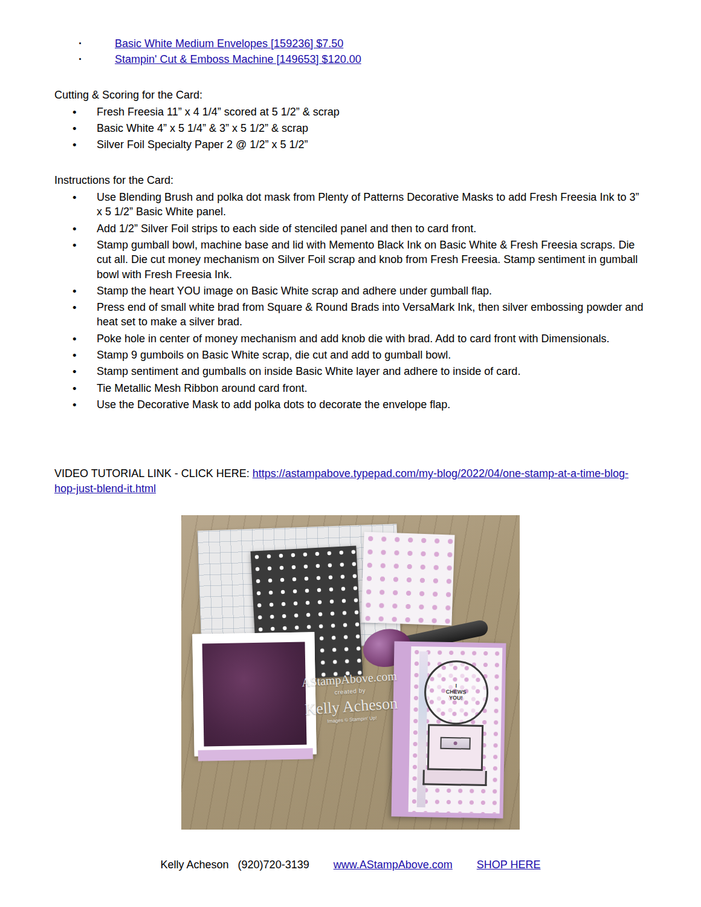Basic White Medium Envelopes [159236] $7.50
Stampin' Cut & Emboss Machine [149653] $120.00
Cutting & Scoring for the Card:
Fresh Freesia 11” x 4 1/4” scored at 5 1/2” & scrap
Basic White 4” x 5 1/4” & 3” x 5 1/2” & scrap
Silver Foil Specialty Paper 2 @ 1/2” x 5 1/2”
Instructions for the Card:
Use Blending Brush and polka dot mask from Plenty of Patterns Decorative Masks to add Fresh Freesia Ink to 3” x 5 1/2” Basic White panel.
Add 1/2” Silver Foil strips to each side of stenciled panel and then to card front.
Stamp gumball bowl, machine base and lid with Memento Black Ink on Basic White & Fresh Freesia scraps. Die cut all. Die cut money mechanism on Silver Foil scrap and knob from Fresh Freesia. Stamp sentiment in gumball bowl with Fresh Freesia Ink.
Stamp the heart YOU image on Basic White scrap and adhere under gumball flap.
Press end of small white brad from Square & Round Brads into VersaMark Ink, then silver embossing powder and heat set to make a silver brad.
Poke hole in center of money mechanism and add knob die with brad. Add to card front with Dimensionals.
Stamp 9 gumboils on Basic White scrap, die cut and add to gumball bowl.
Stamp sentiment and gumballs on inside Basic White layer and adhere to inside of card.
Tie Metallic Mesh Ribbon around card front.
Use the Decorative Mask to add polka dots to decorate the envelope flap.
VIDEO TUTORIAL LINK - CLICK HERE: https://astampabove.typepad.com/my-blog/2022/04/one-stamp-at-a-time-blog-hop-just-blend-it.html
I CHEWS YOU!
AStampAbove.com
created by
Kelly Acheson
Images © Stampin' Up!
Kelly Acheson (920)720-3139 www.AStampAbove.com SHOP HERE